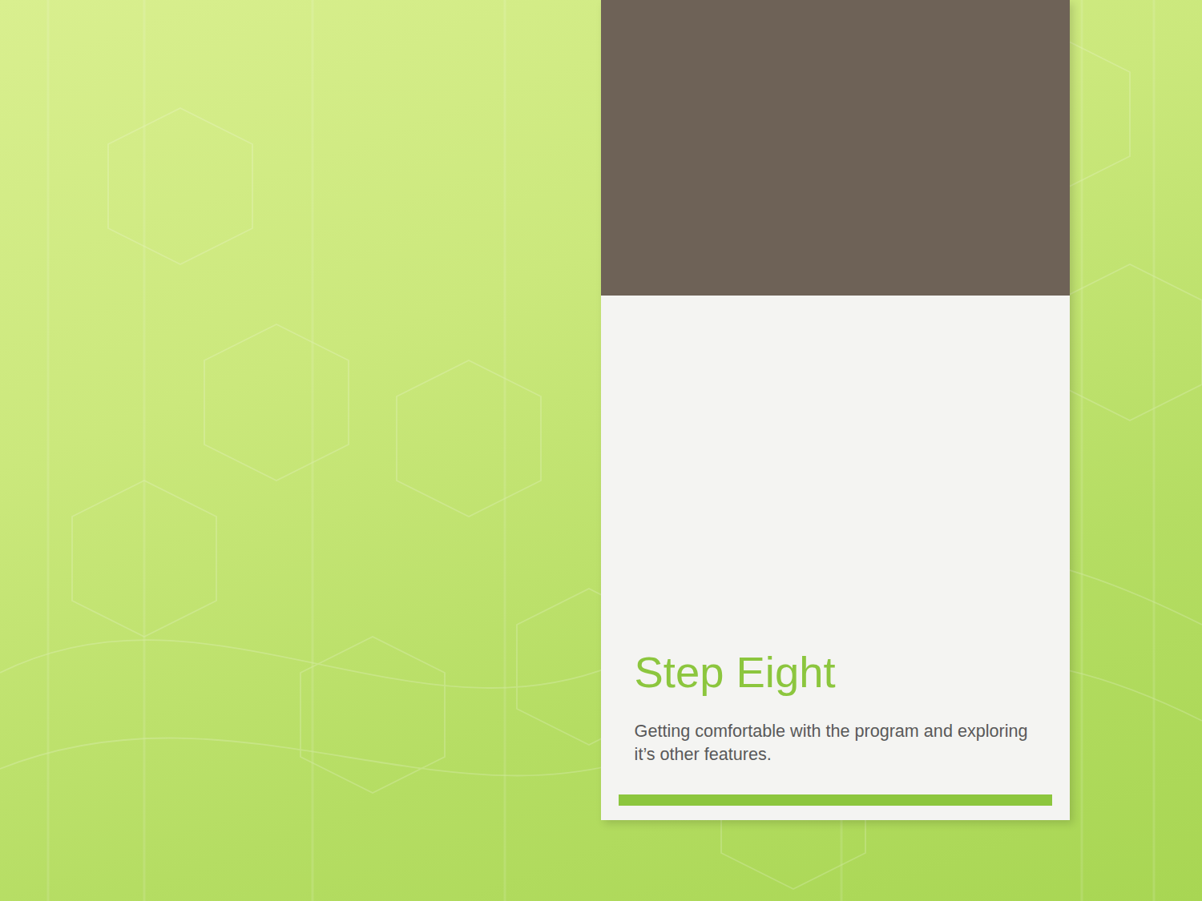Step Eight
Getting comfortable with the program and exploring it’s other features.